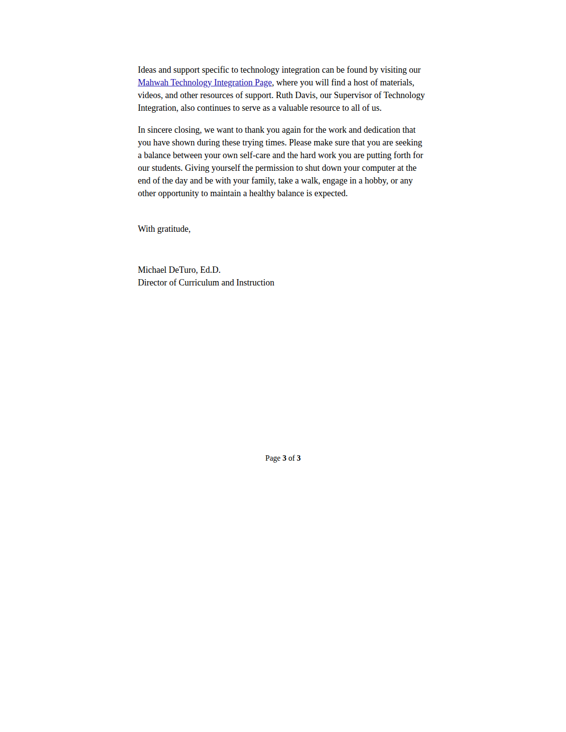Ideas and support specific to technology integration can be found by visiting our Mahwah Technology Integration Page, where you will find a host of materials, videos, and other resources of support. Ruth Davis, our Supervisor of Technology Integration, also continues to serve as a valuable resource to all of us.
In sincere closing, we want to thank you again for the work and dedication that you have shown during these trying times. Please make sure that you are seeking a balance between your own self-care and the hard work you are putting forth for our students. Giving yourself the permission to shut down your computer at the end of the day and be with your family, take a walk, engage in a hobby, or any other opportunity to maintain a healthy balance is expected.
With gratitude,
Michael DeTuro, Ed.D.
Director of Curriculum and Instruction
Page 3 of 3